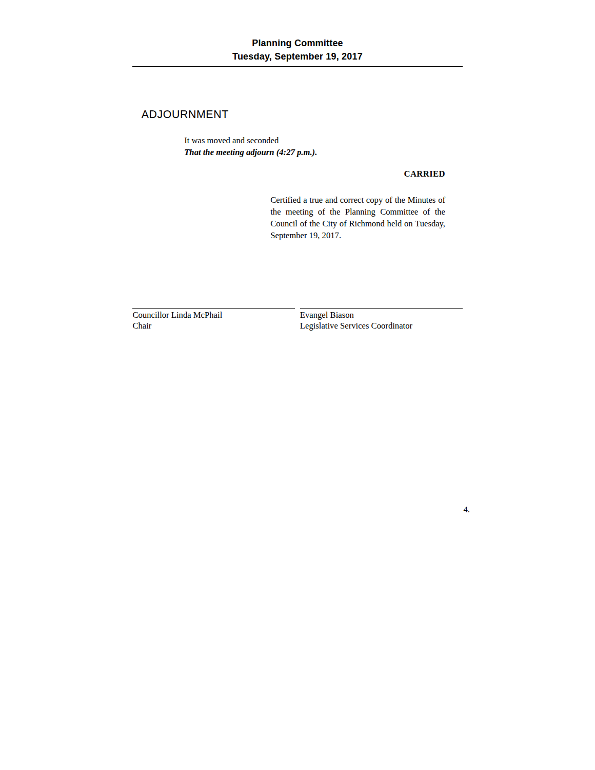Planning Committee
Tuesday, September 19, 2017
ADJOURNMENT
It was moved and seconded
That the meeting adjourn (4:27 p.m.).
CARRIED
Certified a true and correct copy of the Minutes of the meeting of the Planning Committee of the Council of the City of Richmond held on Tuesday, September 19, 2017.
Councillor Linda McPhail
Chair
Evangel Biason
Legislative Services Coordinator
4.